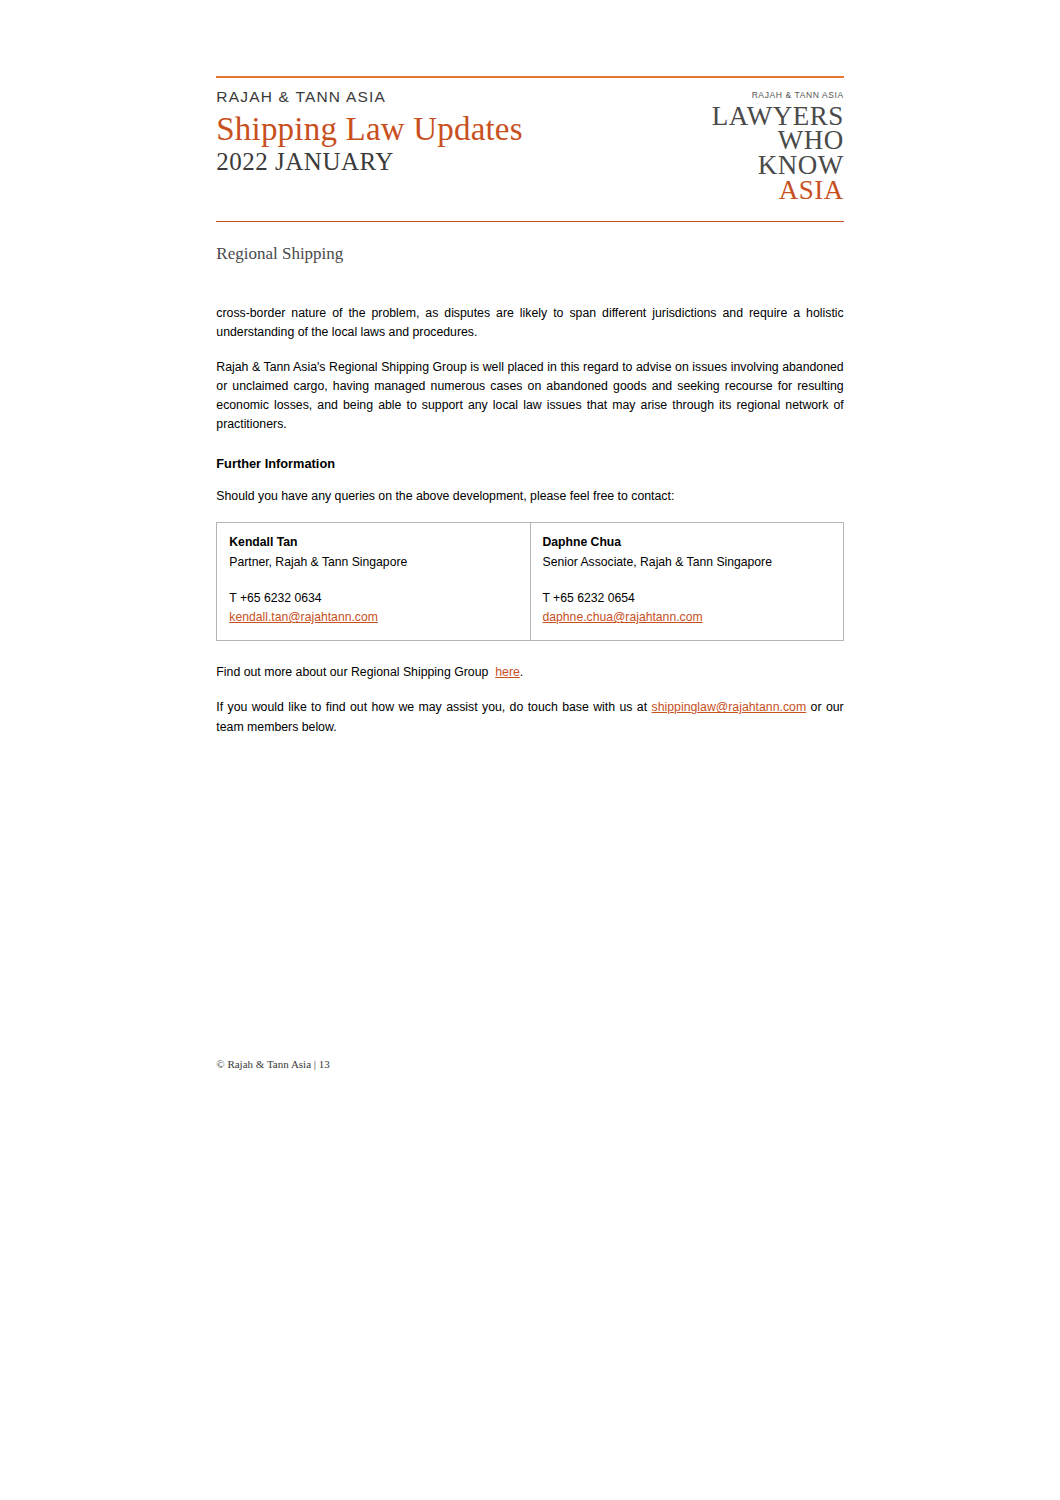RAJAH & TANN ASIA
Shipping Law Updates
2022 JANUARY
RAJAH & TANN ASIA
LAWYERS
WHO
KNOW
ASIA
Regional Shipping
cross-border nature of the problem, as disputes are likely to span different jurisdictions and require a holistic understanding of the local laws and procedures.
Rajah & Tann Asia's Regional Shipping Group is well placed in this regard to advise on issues involving abandoned or unclaimed cargo, having managed numerous cases on abandoned goods and seeking recourse for resulting economic losses, and being able to support any local law issues that may arise through its regional network of practitioners.
Further Information
Should you have any queries on the above development, please feel free to contact:
| Kendall Tan Partner, Rajah & Tann Singapore T +65 6232 0634 kendall.tan@rajahtann.com | Daphne Chua Senior Associate, Rajah & Tann Singapore T +65 6232 0654 daphne.chua@rajahtann.com |
Find out more about our Regional Shipping Group here.
If you would like to find out how we may assist you, do touch base with us at shippinglaw@rajahtann.com or our team members below.
© Rajah & Tann Asia | 13